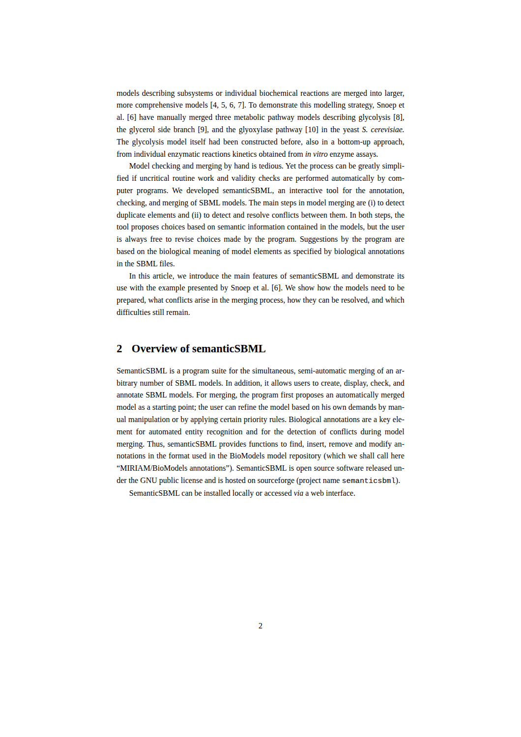models describing subsystems or individual biochemical reactions are merged into larger, more comprehensive models [4, 5, 6, 7]. To demonstrate this modelling strategy, Snoep et al. [6] have manually merged three metabolic pathway models describing glycolysis [8], the glycerol side branch [9], and the glyoxylase pathway [10] in the yeast S. cerevisiae. The glycolysis model itself had been constructed before, also in a bottom-up approach, from individual enzymatic reactions kinetics obtained from in vitro enzyme assays.
Model checking and merging by hand is tedious. Yet the process can be greatly simplified if uncritical routine work and validity checks are performed automatically by computer programs. We developed semanticSBML, an interactive tool for the annotation, checking, and merging of SBML models. The main steps in model merging are (i) to detect duplicate elements and (ii) to detect and resolve conflicts between them. In both steps, the tool proposes choices based on semantic information contained in the models, but the user is always free to revise choices made by the program. Suggestions by the program are based on the biological meaning of model elements as specified by biological annotations in the SBML files.
In this article, we introduce the main features of semanticSBML and demonstrate its use with the example presented by Snoep et al. [6]. We show how the models need to be prepared, what conflicts arise in the merging process, how they can be resolved, and which difficulties still remain.
2 Overview of semanticSBML
SemanticSBML is a program suite for the simultaneous, semi-automatic merging of an arbitrary number of SBML models. In addition, it allows users to create, display, check, and annotate SBML models. For merging, the program first proposes an automatically merged model as a starting point; the user can refine the model based on his own demands by manual manipulation or by applying certain priority rules. Biological annotations are a key element for automated entity recognition and for the detection of conflicts during model merging. Thus, semanticSBML provides functions to find, insert, remove and modify annotations in the format used in the BioModels model repository (which we shall call here “MIRIAM/BioModels annotations”). SemanticSBML is open source software released under the GNU public license and is hosted on sourceforge (project name semanticsbml).
SemanticSBML can be installed locally or accessed via a web interface.
2